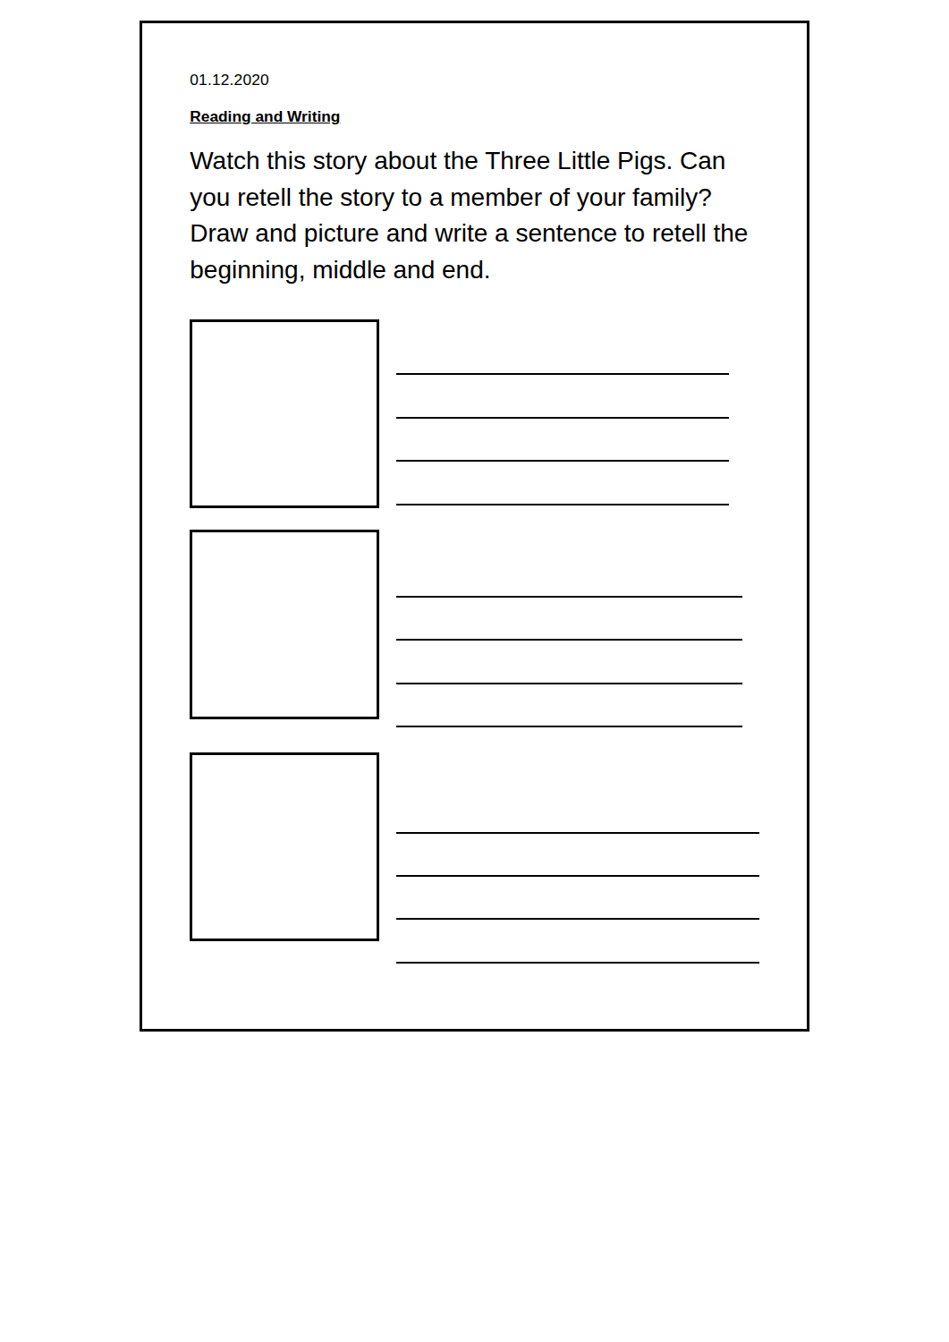01.12.2020
Reading and Writing
Watch this story about the Three Little Pigs. Can you retell the story to a member of your family? Draw and picture and write a sentence to retell the beginning, middle and end.